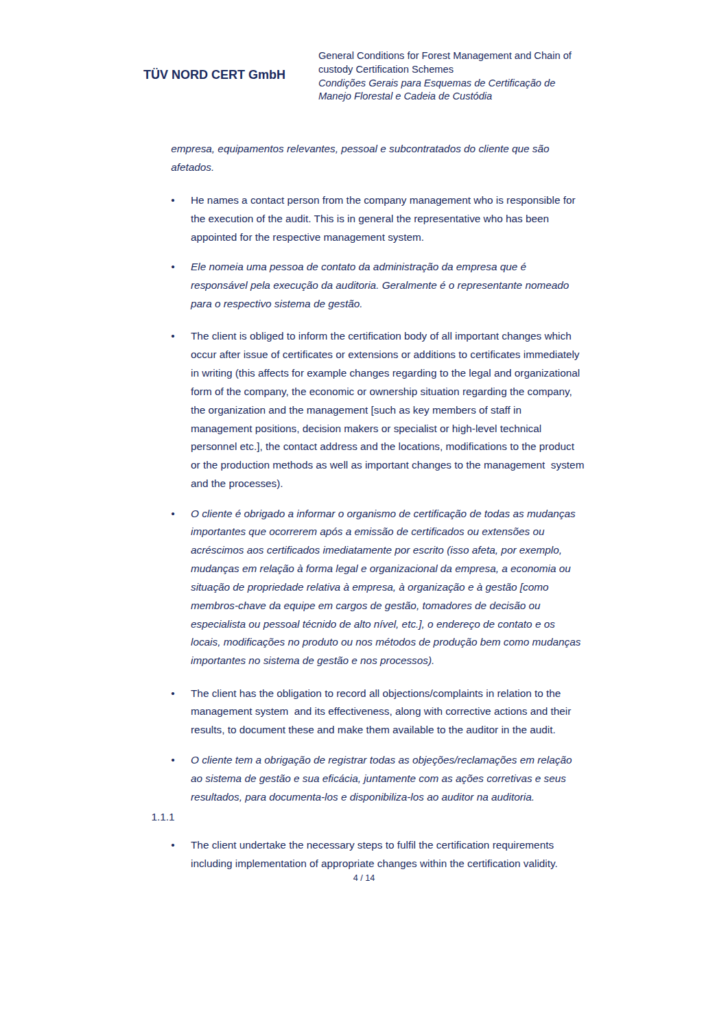TÜV NORD CERT GmbH
General Conditions for Forest Management and Chain of custody Certification Schemes
Condições Gerais para Esquemas de Certificação de Manejo Florestal e Cadeia de Custódia
empresa, equipamentos relevantes, pessoal e subcontratados do cliente que são afetados.
He names a contact person from the company management who is responsible for the execution of the audit. This is in general the representative who has been appointed for the respective management system.
Ele nomeia uma pessoa de contato da administração da empresa que é responsável pela execução da auditoria. Geralmente é o representante nomeado para o respectivo sistema de gestão.
The client is obliged to inform the certification body of all important changes which occur after issue of certificates or extensions or additions to certificates immediately in writing (this affects for example changes regarding to the legal and organizational form of the company, the economic or ownership situation regarding the company, the organization and the management [such as key members of staff in management positions, decision makers or specialist or high-level technical personnel etc.], the contact address and the locations, modifications to the product or the production methods as well as important changes to the management system and the processes).
O cliente é obrigado a informar o organismo de certificação de todas as mudanças importantes que ocorrerem após a emissão de certificados ou extensões ou acréscimos aos certificados imediatamente por escrito (isso afeta, por exemplo, mudanças em relação à forma legal e organizacional da empresa, a economia ou situação de propriedade relativa à empresa, à organização e à gestão [como membros-chave da equipe em cargos de gestão, tomadores de decisão ou especialista ou pessoal técnido de alto nível, etc.], o endereço de contato e os locais, modificações no produto ou nos métodos de produção bem como mudanças importantes no sistema de gestão e nos processos).
The client has the obligation to record all objections/complaints in relation to the management system and its effectiveness, along with corrective actions and their results, to document these and make them available to the auditor in the audit.
O cliente tem a obrigação de registrar todas as objeções/reclamações em relação ao sistema de gestão e sua eficácia, juntamente com as ações corretivas e seus resultados, para documenta-los e disponibiliza-los ao auditor na auditoria.
1.1.1
The client undertake the necessary steps to fulfil the certification requirements including implementation of appropriate changes within the certification validity.
4 / 14